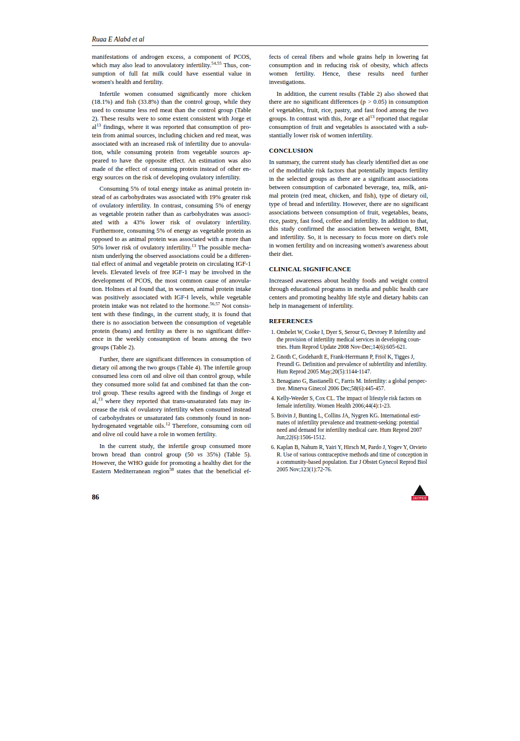Ruaa E Alabd et al
manifestations of androgen excess, a component of PCOS, which may also lead to anovulatory infertility.54,55 Thus, consumption of full fat milk could have essential value in women's health and fertility.
Infertile women consumed significantly more chicken (18.1%) and fish (33.8%) than the control group, while they used to consume less red meat than the control group (Table 2). These results were to some extent consistent with Jorge et al13 findings, where it was reported that consumption of protein from animal sources, including chicken and red meat, was associated with an increased risk of infertility due to anovulation, while consuming protein from vegetable sources appeared to have the opposite effect. An estimation was also made of the effect of consuming protein instead of other energy sources on the risk of developing ovulatory infertility.
Consuming 5% of total energy intake as animal protein instead of as carbohydrates was associated with 19% greater risk of ovulatory infertility. In contrast, consuming 5% of energy as vegetable protein rather than as carbohydrates was associated with a 43% lower risk of ovulatory infertility. Furthermore, consuming 5% of energy as vegetable protein as opposed to as animal protein was associated with a more than 50% lower risk of ovulatory infertility.13 The possible mechanism underlying the observed associations could be a differential effect of animal and vegetable protein on circulating IGF-1 levels. Elevated levels of free IGF-1 may be involved in the development of PCOS, the most common cause of anovulation. Holmes et al found that, in women, animal protein intake was positively associated with IGF-I levels, while vegetable protein intake was not related to the hormone.56,57 Not consistent with these findings, in the current study, it is found that there is no association between the consumption of vegetable protein (beans) and fertility as there is no significant difference in the weekly consumption of beans among the two groups (Table 2).
Further, there are significant differences in consumption of dietary oil among the two groups (Table 4). The infertile group consumed less corn oil and olive oil than control group, while they consumed more solid fat and combined fat than the control group. These results agreed with the findings of Jorge et al,13 where they reported that trans-unsaturated fats may increase the risk of ovulatory infertility when consumed instead of carbohydrates or unsaturated fats commonly found in nonhydrogenated vegetable oils.12 Therefore, consuming corn oil and olive oil could have a role in women fertility.
In the current study, the infertile group consumed more brown bread than control group (50 vs 35%) (Table 5). However, the WHO guide for promoting a healthy diet for the Eastern Mediterranean region58 states that the beneficial effects of cereal fibers and whole grains help in lowering fat consumption and in reducing risk of obesity, which affects women fertility. Hence, these results need further investigations.
In addition, the current results (Table 2) also showed that there are no significant differences (p > 0.05) in consumption of vegetables, fruit, rice, pastry, and fast food among the two groups. In contrast with this, Jorge et al13 reported that regular consumption of fruit and vegetables is associated with a substantially lower risk of women infertility.
Conclusion
In summary, the current study has clearly identified diet as one of the modifiable risk factors that potentially impacts fertility in the selected groups as there are a significant associations between consumption of carbonated beverage, tea, milk, animal protein (red meat, chicken, and fish), type of dietary oil, type of bread and infertility. However, there are no significant associations between consumption of fruit, vegetables, beans, rice, pastry, fast food, coffee and infertility. In addition to that, this study confirmed the association between weight, BMI, and infertility. So, it is necessary to focus more on diet's role in women fertility and on increasing women's awareness about their diet.
Clinical Significance
Increased awareness about healthy foods and weight control through educational programs in media and public health care centers and promoting healthy life style and dietary habits can help in management of infertility.
References
Ombelet W, Cooke I, Dyer S, Serour G, Devroey P. Infertility and the provision of infertility medical services in developing countries. Hum Reprod Update 2008 Nov-Dec;14(6):605-621.
Gnoth C, Godehardt E, Frank-Herrmann P, Friol K, Tigges J, Freundl G. Definition and prevalence of subfertility and infertility. Hum Reprod 2005 May;20(5):1144-1147.
Benagiano G, Bastianelli C, Farris M. Infertility: a global perspective. Minerva Ginecol 2006 Dec;58(6):445-457.
Kelly-Weeder S, Cox CL. The impact of lifestyle risk factors on female infertility. Women Health 2006;44(4):1-23.
Boivin J, Bunting L, Collins JA, Nygren KG. International estimates of infertility prevalence and treatment-seeking: potential need and demand for infertility medical care. Hum Reprod 2007 Jun;22(6):1506-1512.
Kaplan B, Nahum R, Yairi Y, Hirsch M, Pardo J, Yogev Y, Orvieto R. Use of various contraceptive methods and time of conception in a community-based population. Eur J Obstet Gynecol Reprod Biol 2005 Nov;123(1):72-76.
86
JAYPEE